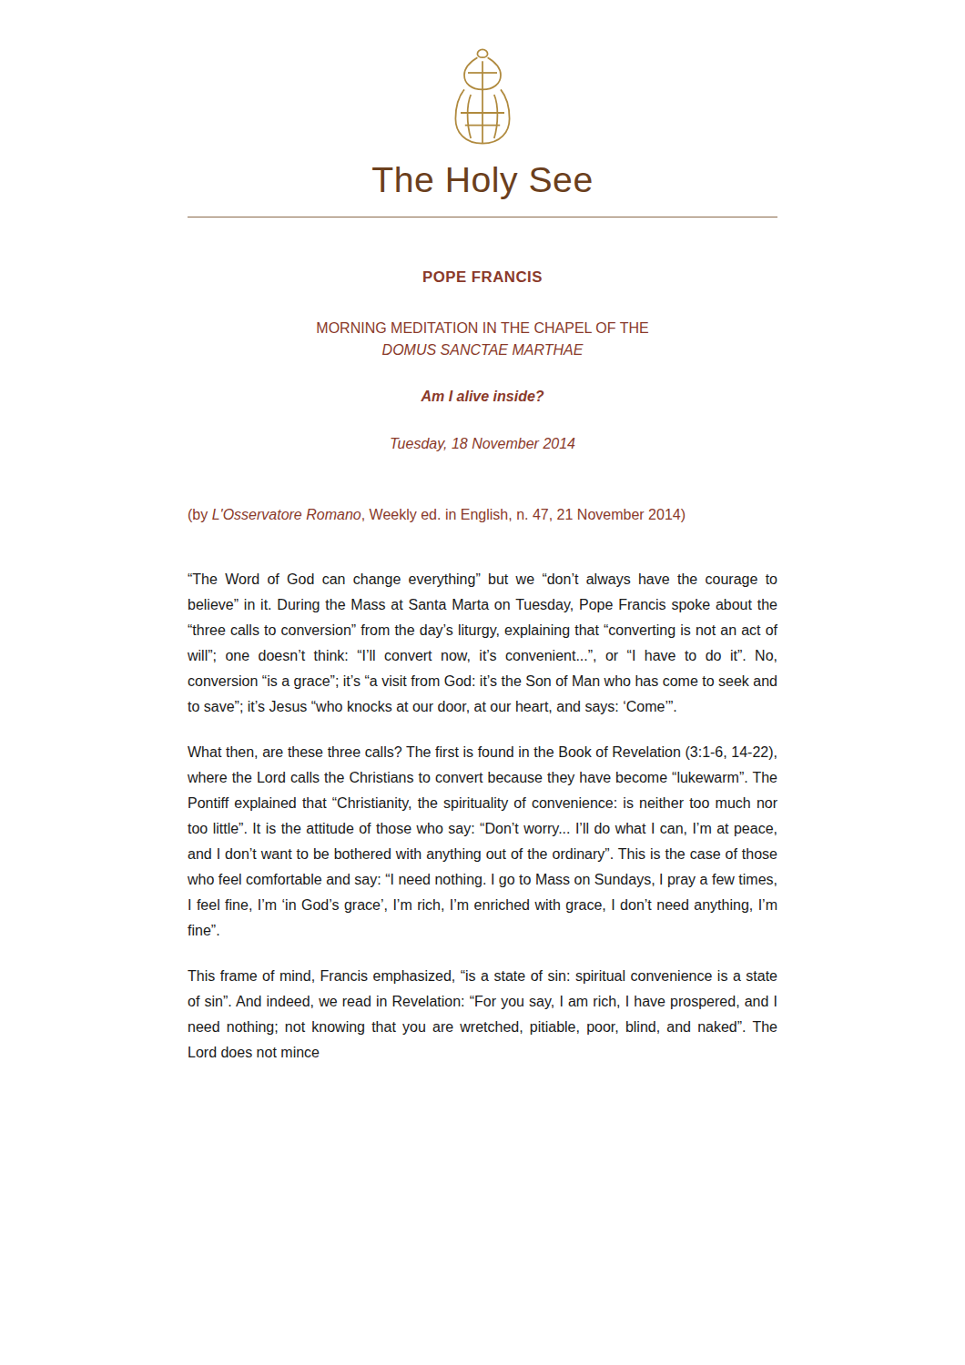The Holy See
POPE FRANCIS
MORNING MEDITATION IN THE CHAPEL OF THE
DOMUS SANCTAE MARTHAE
Am I alive inside?
Tuesday, 18 November 2014
(by L'Osservatore Romano, Weekly ed. in English, n. 47, 21 November 2014)
“The Word of God can change everything” but we “don’t always have the courage to believe” in it. During the Mass at Santa Marta on Tuesday, Pope Francis spoke about the “three calls to conversion” from the day’s liturgy, explaining that “converting is not an act of will”; one doesn’t think: “I’ll convert now, it’s convenient...”, or “I have to do it”. No, conversion “is a grace”; it’s “a visit from God: it’s the Son of Man who has come to seek and to save”; it’s Jesus “who knocks at our door, at our heart, and says: ‘Come’”.
What then, are these three calls? The first is found in the Book of Revelation (3:1-6, 14-22), where the Lord calls the Christians to convert because they have become “lukewarm”. The Pontiff explained that “Christianity, the spirituality of convenience: is neither too much nor too little”. It is the attitude of those who say: “Don’t worry... I’ll do what I can, I’m at peace, and I don’t want to be bothered with anything out of the ordinary”. This is the case of those who feel comfortable and say: “I need nothing. I go to Mass on Sundays, I pray a few times, I feel fine, I’m ‘in God’s grace’, I’m rich, I’m enriched with grace, I don’t need anything, I’m fine”.
This frame of mind, Francis emphasized, “is a state of sin: spiritual convenience is a state of sin”. And indeed, we read in Revelation: “For you say, I am rich, I have prospered, and I need nothing; not knowing that you are wretched, pitiable, poor, blind, and naked”. The Lord does not mince